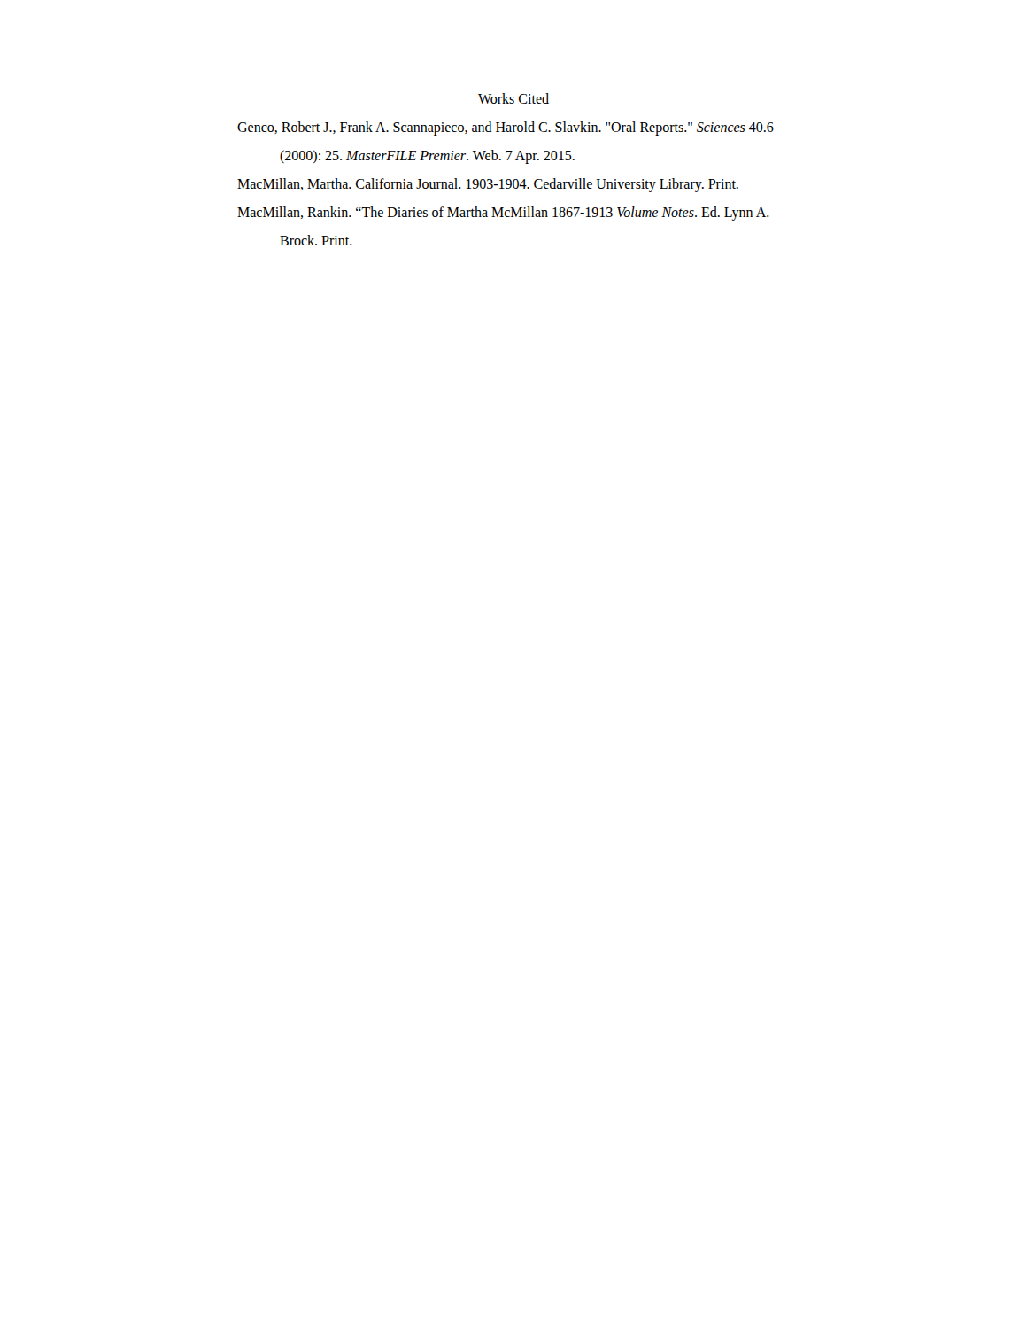Works Cited
Genco, Robert J., Frank A. Scannapieco, and Harold C. Slavkin. "Oral Reports." Sciences 40.6 (2000): 25. MasterFILE Premier. Web. 7 Apr. 2015.
MacMillan, Martha. California Journal. 1903-1904. Cedarville University Library. Print.
MacMillan, Rankin. “The Diaries of Martha McMillan 1867-1913 Volume Notes. Ed. Lynn A. Brock. Print.